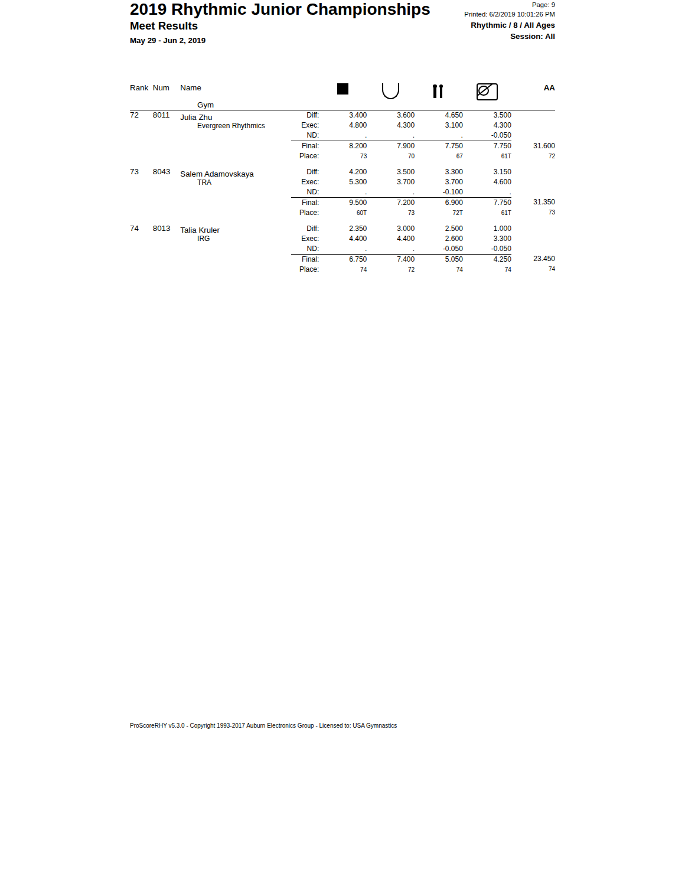Page: 9
Printed: 6/2/2019 10:01:26 PM
Rhythmic / 8 / All Ages
Session: All
2019 Rhythmic Junior Championships
Meet Results
May 29 - Jun 2, 2019
| Rank | Num | Name | | | | | | AA |
| --- | --- | --- | --- | --- | --- | --- | --- | --- |
| | | Gym | | | | | | |
| 72 | 8011 | Julia Zhu Evergreen Rhythmics | Diff: Exec: ND: | 3.400 4.800 . | 3.600 4.300 . | 4.650 3.100 . | 3.500 4.300 -0.050 | |
| | | | Final: Place: | 8.200 73 | 7.900 70 | 7.750 67 | 7.750 61T | 31.600 72 |
| 73 | 8043 | Salem Adamovskaya TRA | Diff: Exec: ND: | 4.200 5.300 . | 3.500 3.700 . | 3.300 3.700 -0.100 | 3.150 4.600 . | |
| | | | Final: Place: | 9.500 60T | 7.200 73 | 6.900 72T | 7.750 61T | 31.350 73 |
| 74 | 8013 | Talia Kruler IRG | Diff: Exec: ND: | 2.350 4.400 . | 3.000 4.400 . | 2.500 2.600 -0.050 | 1.000 3.300 -0.050 | |
| | | | Final: Place: | 6.750 74 | 7.400 72 | 5.050 74 | 4.250 74 | 23.450 74 |
ProScoreRHY v5.3.0 - Copyright 1993-2017 Auburn Electronics Group - Licensed to: USA Gymnastics